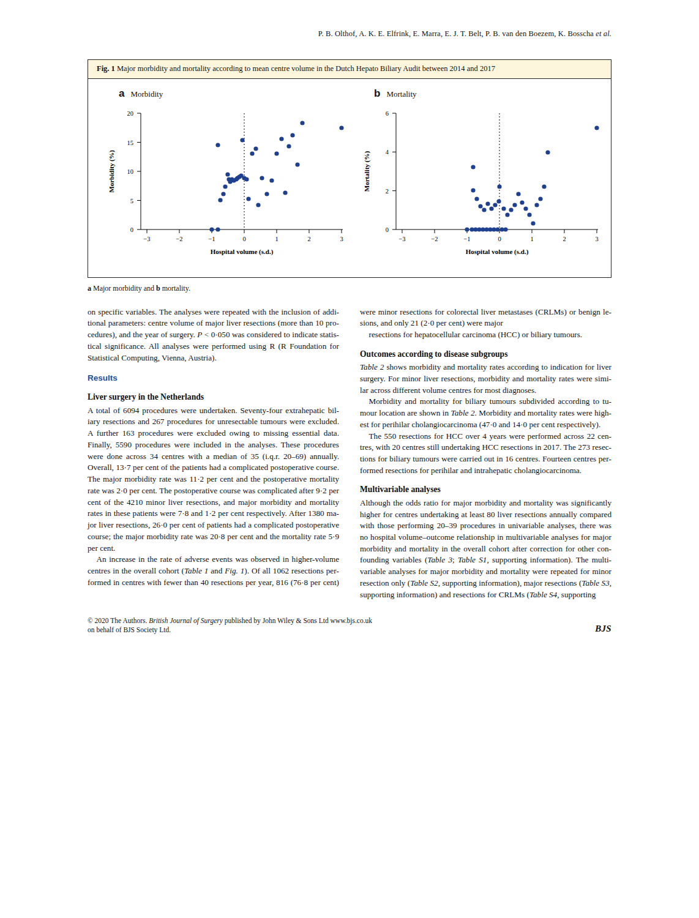P. B. Olthof, A. K. E. Elfrink, E. Marra, E. J. T. Belt, P. B. van den Boezem, K. Bosscha et al.
Fig. 1 Major morbidity and mortality according to mean centre volume in the Dutch Hepato Biliary Audit between 2014 and 2017
aMorbidity
0 5 10 15 20 −3 −2 −1 0 1 2 3 Hospital volume (s.d.) Morbidity (%)
bMortality
0 2 4 6 −3 −2 −1 0 1 2 3 Hospital volume (s.d.) Mortality (%)
a Major morbidity and b mortality.
on specific variables. The analyses were repeated with the inclusion of additional parameters: centre volume of major liver resections (more than 10 procedures), and the year of surgery. P < 0·050 was considered to indicate statistical significance. All analyses were performed using R (R Foundation for Statistical Computing, Vienna, Austria).
Results
Liver surgery in the Netherlands
A total of 6094 procedures were undertaken. Seventy-four extrahepatic biliary resections and 267 procedures for unresectable tumours were excluded. A further 163 procedures were excluded owing to missing essential data. Finally, 5590 procedures were included in the analyses. These procedures were done across 34 centres with a median of 35 (i.q.r. 20–69) annually. Overall, 13·7 per cent of the patients had a complicated postoperative course. The major morbidity rate was 11·2 per cent and the postoperative mortality rate was 2·0 per cent. The postoperative course was complicated after 9·2 per cent of the 4210 minor liver resections, and major morbidity and mortality rates in these patients were 7·8 and 1·2 per cent respectively. After 1380 major liver resections, 26·0 per cent of patients had a complicated postoperative course; the major morbidity rate was 20·8 per cent and the mortality rate 5·9 per cent.
An increase in the rate of adverse events was observed in higher-volume centres in the overall cohort (Table 1 and Fig. 1). Of all 1062 resections performed in centres with fewer than 40 resections per year, 816 (76·8 per cent) were minor resections for colorectal liver metastases (CRLMs) or benign lesions, and only 21 (2·0 per cent) were major
resections for hepatocellular carcinoma (HCC) or biliary tumours.
Outcomes according to disease subgroups
Table 2 shows morbidity and mortality rates according to indication for liver surgery. For minor liver resections, morbidity and mortality rates were similar across different volume centres for most diagnoses.
Morbidity and mortality for biliary tumours subdivided according to tumour location are shown in Table 2. Morbidity and mortality rates were highest for perihilar cholangiocarcinoma (47·0 and 14·0 per cent respectively).
The 550 resections for HCC over 4 years were performed across 22 centres, with 20 centres still undertaking HCC resections in 2017. The 273 resections for biliary tumours were carried out in 16 centres. Fourteen centres performed resections for perihilar and intrahepatic cholangiocarcinoma.
Multivariable analyses
Although the odds ratio for major morbidity and mortality was significantly higher for centres undertaking at least 80 liver resections annually compared with those performing 20–39 procedures in univariable analyses, there was no hospital volume–outcome relationship in multivariable analyses for major morbidity and mortality in the overall cohort after correction for other confounding variables (Table 3; Table S1, supporting information). The multivariable analyses for major morbidity and mortality were repeated for minor resection only (Table S2, supporting information), major resections (Table S3, supporting information) and resections for CRLMs (Table S4, supporting
© 2020 The Authors. British Journal of Surgery published by John Wiley & Sons Ltd www.bjs.co.uk
on behalf of BJS Society Ltd.
BJS